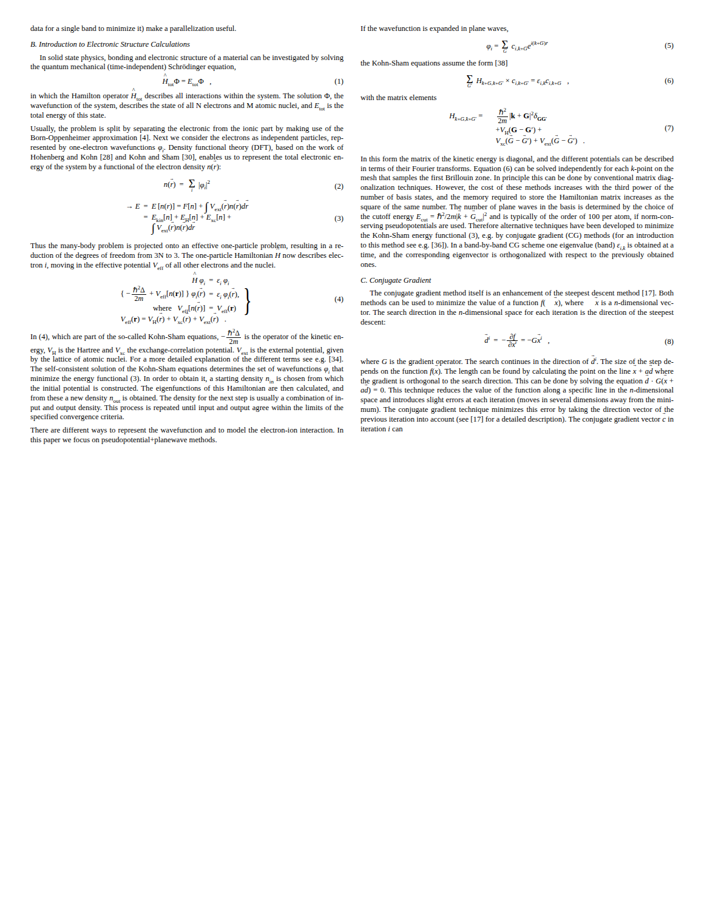data for a single band to minimize it) make a parallelization useful.
B. Introduction to Electronic Structure Calculations
In solid state physics, bonding and electronic structure of a material can be investigated by solving the quantum mechanical (time-independent) Schrödinger equation,
HtotΦ = EtotΦ , (1)
in which the Hamilton operator Htot describes all interactions within the system. The solution Φ, the wavefunction of the system, describes the state of all N electrons and M atomic nuclei, and Etot is the total energy of this state.
Usually, the problem is split by separating the electronic from the ionic part by making use of the Born-Oppenheimer approximation [4]. Next we consider the electrons as independent particles, represented by one-electron wavefunctions φi. Density functional theory (DFT), based on the work of Hohenberg and Kohn [28] and Kohn and Sham [30], enables us to represent the total electronic energy of the system by a functional of the electron density n(r):
| n ( r ) | = | Σ i / φ i / 2 |
(2)
| → E | = | E [ n ( r )] = F [ n ] + ∫ V ext ( r ) n ( r ) d r |
| | = | E kin [ n ] + E H [ n ] + E xc [ n ] + |
| | | ∫ V ext ( r ) n ( r ) d r |
(3)
Thus the many-body problem is projected onto an effective one-particle problem, resulting in a reduction of the degrees of freedom from 3N to 3. The one-particle Hamiltonian H now describes electron i, moving in the effective potential Veff of all other electrons and the nuclei.
| H φ i | = | ε i φ i |
| { − ℏ 2 Δ 2 m + V eff [ n ( r )] } φ i ( r ) | = | ε i φ i ( r ), |
| where V eff [ n ( r )] | = | V eff ( r ) |
| V eff ( r ) = V H ( r ) + V xc ( r ) + V ext ( r ) . |
} (4)
In (4), which are part of the so-called Kohn-Sham equations, −ℏ2Δ 2m is the operator of the kinetic energy, VH is the Hartree and Vxc the exchange-correlation potential. Vext is the external potential, given by the lattice of atomic nuclei. For a more detailed explanation of the different terms see e.g. [34]. The self-consistent solution of the Kohn-Sham equations determines the set of wavefunctions φi that minimize the energy functional (3). In order to obtain it, a starting density nin is chosen from which the initial potential is constructed. The eigenfunctions of this Hamiltonian are then calculated, and from these a new density nout is obtained. The density for the next step is usually a combination of input and output density. This process is repeated until input and output agree within the limits of the specified convergence criteria.
There are different ways to represent the wavefunction and to model the electron-ion interaction. In this paper we focus on pseudopotential+planewave methods.
If the wavefunction is expanded in plane waves,
φi = ΣG ci,k+Gei(k+G)r (5)
the Kohn-Sham equations assume the form [38]
ΣG′ Hk+G,k+G′ × ci,k+G′ = εi,kci,k+G , (6)
with the matrix elements
| H k + G , k + G ′ = | ℏ 2 2 m / k + G / 2 δ GG ′ |
| | + V H ( G − G ′) + |
| | V xc ( G − G ′) + V ext ( G − G ′) . |
(7)
In this form the matrix of the kinetic energy is diagonal, and the different potentials can be described in terms of their Fourier transforms. Equation (6) can be solved independently for each k-point on the mesh that samples the first Brillouin zone. In principle this can be done by conventional matrix diagonalization techniques. However, the cost of these methods increases with the third power of the number of basis states, and the memory required to store the Hamiltonian matrix increases as the square of the same number. The number of plane waves in the basis is determined by the choice of the cutoff energy Ecut = ℏ2/2m|k + Gcut|2 and is typically of the order of 100 per atom, if norm-conserving pseudopotentials are used. Therefore alternative techniques have been developed to minimize the Kohn-Sham energy functional (3), e.g. by conjugate gradient (CG) methods (for an introduction to this method see e.g. [36]). In a band-by-band CG scheme one eigenvalue (band) εi,k is obtained at a time, and the corresponding eigenvector is orthogonalized with respect to the previously obtained ones.
C. Conjugate Gradient
The conjugate gradient method itself is an enhancement of the steepest descent method [17]. Both methods can be used to minimize the value of a function f(x), where x is a n-dimensional vector. The search direction in the n-dimensional space for each iteration is the direction of the steepest descent:
| d i | = | − ∂ f ∂ x i = − G x i , |
(8)
where G is the gradient operator. The search continues in the direction of di. The size of the step depends on the function f(x). The length can be found by calculating the point on the line x + ad where the gradient is orthogonal to the search direction. This can be done by solving the equation d · G(x + ad) = 0. This technique reduces the value of the function along a specific line in the n-dimensional space and introduces slight errors at each iteration (moves in several dimensions away from the minimum). The conjugate gradient technique minimizes this error by taking the direction vector of the previous iteration into account (see [17] for a detailed description). The conjugate gradient vector c in iteration i can